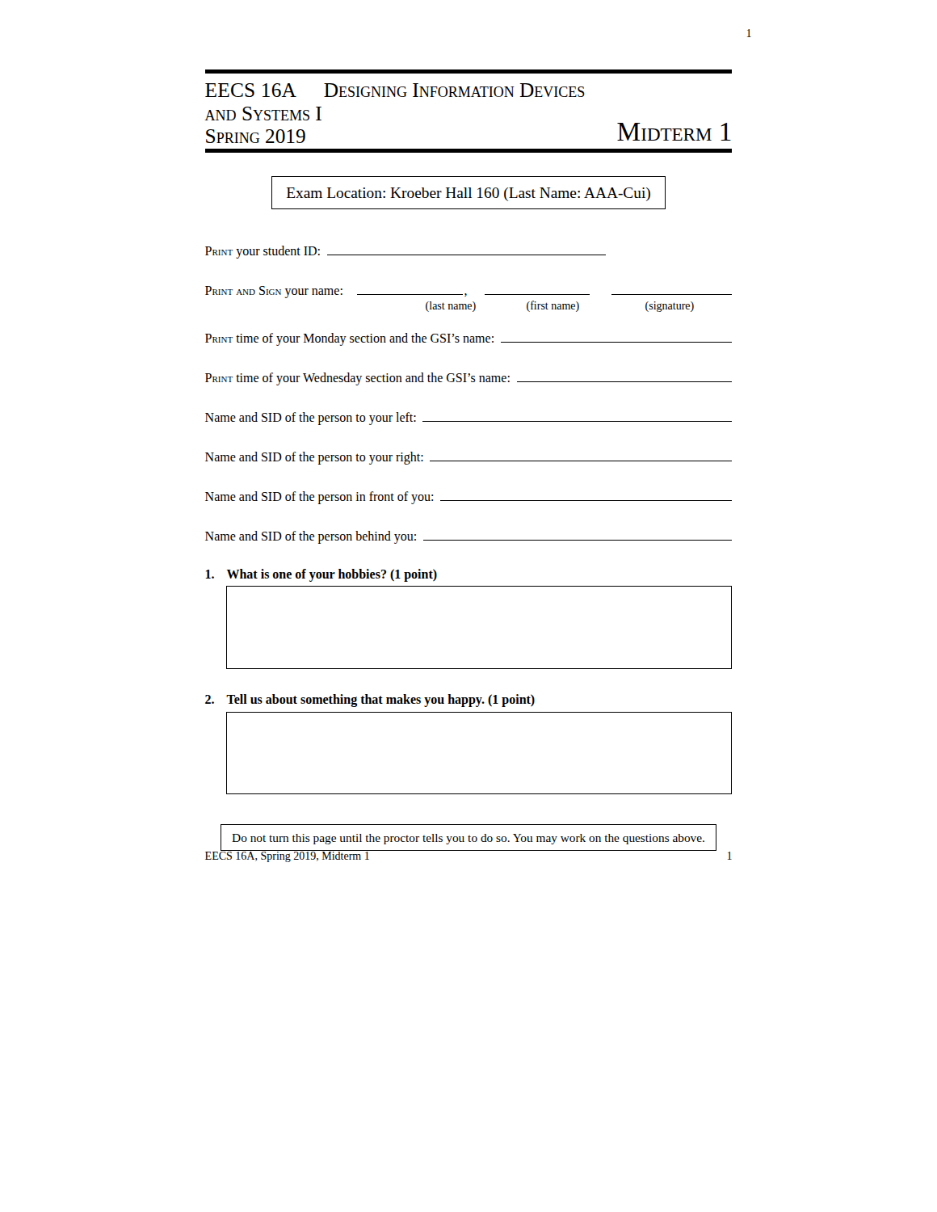1
EECS 16A Designing Information Devices and Systems I
Spring 2019
Midterm 1
Exam Location: Kroeber Hall 160 (Last Name: AAA-Cui)
Print your student ID:
Print and Sign your name: ,
(last name)
(first name)
(signature)
Print time of your Monday section and the GSI’s name:
Print time of your Wednesday section and the GSI’s name:
Name and SID of the person to your left:
Name and SID of the person to your right:
Name and SID of the person in front of you:
Name and SID of the person behind you:
1. What is one of your hobbies? (1 point)
2. Tell us about something that makes you happy. (1 point)
Do not turn this page until the proctor tells you to do so. You may work on the questions above.
EECS 16A, Spring 2019, Midterm 1
1